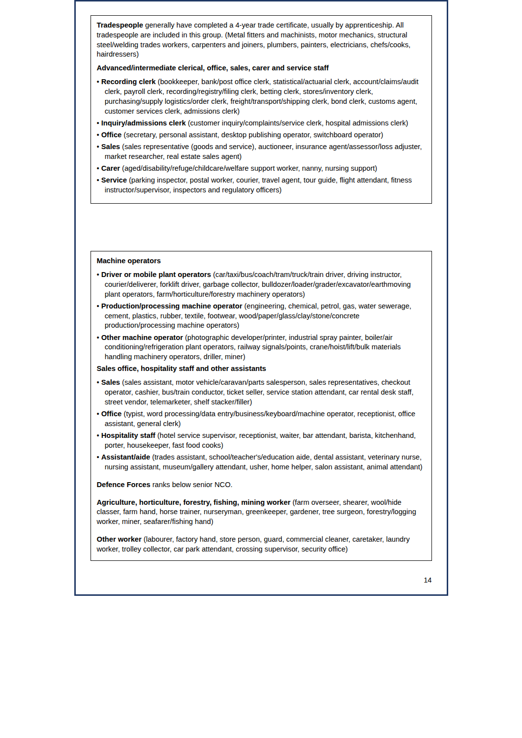Tradespeople generally have completed a 4-year trade certificate, usually by apprenticeship. All tradespeople are included in this group. (Metal fitters and machinists, motor mechanics, structural steel/welding trades workers, carpenters and joiners, plumbers, painters, electricians, chefs/cooks, hairdressers)
Advanced/intermediate clerical, office, sales, carer and service staff
Recording clerk (bookkeeper, bank/post office clerk, statistical/actuarial clerk, account/claims/audit clerk, payroll clerk, recording/registry/filing clerk, betting clerk, stores/inventory clerk, purchasing/supply logistics/order clerk, freight/transport/shipping clerk, bond clerk, customs agent, customer services clerk, admissions clerk)
Inquiry/admissions clerk (customer inquiry/complaints/service clerk, hospital admissions clerk)
Office (secretary, personal assistant, desktop publishing operator, switchboard operator)
Sales (sales representative (goods and service), auctioneer, insurance agent/assessor/loss adjuster, market researcher, real estate sales agent)
Carer (aged/disability/refuge/childcare/welfare support worker, nanny, nursing support)
Service (parking inspector, postal worker, courier, travel agent, tour guide, flight attendant, fitness instructor/supervisor, inspectors and regulatory officers)
Machine operators
Driver or mobile plant operators (car/taxi/bus/coach/tram/truck/train driver, driving instructor, courier/deliverer, forklift driver, garbage collector, bulldozer/loader/grader/excavator/earthmoving plant operators, farm/horticulture/forestry machinery operators)
Production/processing machine operator (engineering, chemical, petrol, gas, water sewerage, cement, plastics, rubber, textile, footwear, wood/paper/glass/clay/stone/concrete production/processing machine operators)
Other machine operator (photographic developer/printer, industrial spray painter, boiler/air conditioning/refrigeration plant operators, railway signals/points, crane/hoist/lift/bulk materials handling machinery operators, driller, miner)
Sales office, hospitality staff and other assistants
Sales (sales assistant, motor vehicle/caravan/parts salesperson, sales representatives, checkout operator, cashier, bus/train conductor, ticket seller, service station attendant, car rental desk staff, street vendor, telemarketer, shelf stacker/filler)
Office (typist, word processing/data entry/business/keyboard/machine operator, receptionist, office assistant, general clerk)
Hospitality staff (hotel service supervisor, receptionist, waiter, bar attendant, barista, kitchenhand, porter, housekeeper, fast food cooks)
Assistant/aide (trades assistant, school/teacher's/education aide, dental assistant, veterinary nurse, nursing assistant, museum/gallery attendant, usher, home helper, salon assistant, animal attendant)
Defence Forces ranks below senior NCO.
Agriculture, horticulture, forestry, fishing, mining worker (farm overseer, shearer, wool/hide classer, farm hand, horse trainer, nurseryman, greenkeeper, gardener, tree surgeon, forestry/logging worker, miner, seafarer/fishing hand)
Other worker (labourer, factory hand, store person, guard, commercial cleaner, caretaker, laundry worker, trolley collector, car park attendant, crossing supervisor, security office)
14